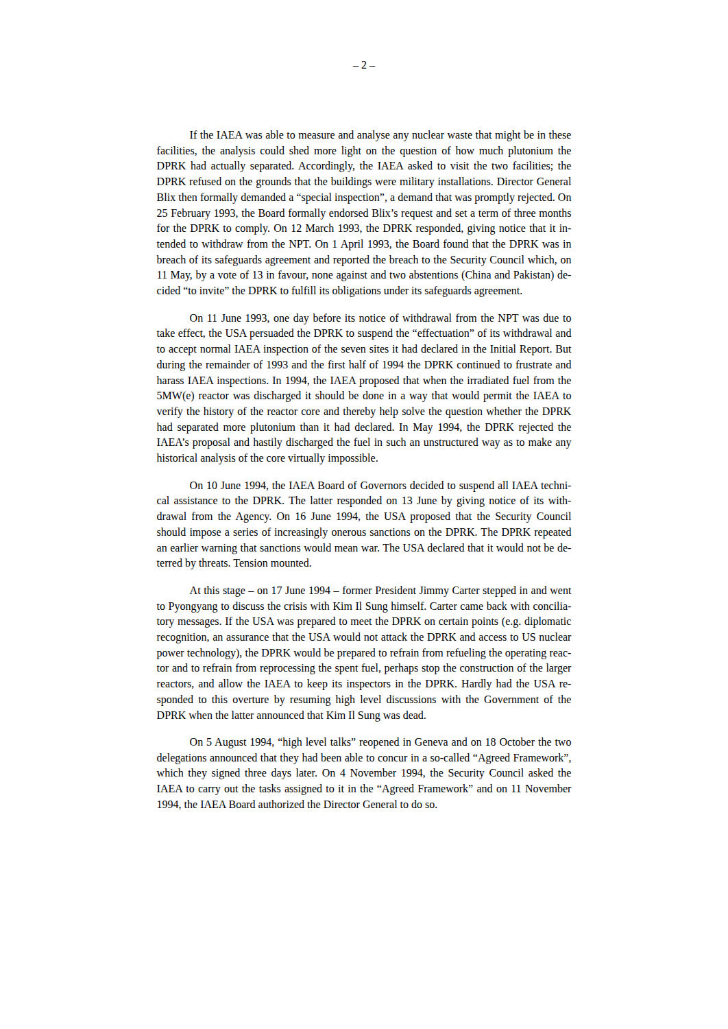– 2 –
If the IAEA was able to measure and analyse any nuclear waste that might be in these facilities, the analysis could shed more light on the question of how much plutonium the DPRK had actually separated. Accordingly, the IAEA asked to visit the two facilities; the DPRK refused on the grounds that the buildings were military installations. Director General Blix then formally demanded a “special inspection”, a demand that was promptly rejected. On 25 February 1993, the Board formally endorsed Blix’s request and set a term of three months for the DPRK to comply. On 12 March 1993, the DPRK responded, giving notice that it intended to withdraw from the NPT. On 1 April 1993, the Board found that the DPRK was in breach of its safeguards agreement and reported the breach to the Security Council which, on 11 May, by a vote of 13 in favour, none against and two abstentions (China and Pakistan) decided “to invite” the DPRK to fulfill its obligations under its safeguards agreement.
On 11 June 1993, one day before its notice of withdrawal from the NPT was due to take effect, the USA persuaded the DPRK to suspend the “effectuation” of its withdrawal and to accept normal IAEA inspection of the seven sites it had declared in the Initial Report. But during the remainder of 1993 and the first half of 1994 the DPRK continued to frustrate and harass IAEA inspections. In 1994, the IAEA proposed that when the irradiated fuel from the 5MW(e) reactor was discharged it should be done in a way that would permit the IAEA to verify the history of the reactor core and thereby help solve the question whether the DPRK had separated more plutonium than it had declared. In May 1994, the DPRK rejected the IAEA’s proposal and hastily discharged the fuel in such an unstructured way as to make any historical analysis of the core virtually impossible.
On 10 June 1994, the IAEA Board of Governors decided to suspend all IAEA technical assistance to the DPRK. The latter responded on 13 June by giving notice of its withdrawal from the Agency. On 16 June 1994, the USA proposed that the Security Council should impose a series of increasingly onerous sanctions on the DPRK. The DPRK repeated an earlier warning that sanctions would mean war. The USA declared that it would not be deterred by threats. Tension mounted.
At this stage – on 17 June 1994 – former President Jimmy Carter stepped in and went to Pyongyang to discuss the crisis with Kim Il Sung himself. Carter came back with conciliatory messages. If the USA was prepared to meet the DPRK on certain points (e.g. diplomatic recognition, an assurance that the USA would not attack the DPRK and access to US nuclear power technology), the DPRK would be prepared to refrain from refueling the operating reactor and to refrain from reprocessing the spent fuel, perhaps stop the construction of the larger reactors, and allow the IAEA to keep its inspectors in the DPRK. Hardly had the USA responded to this overture by resuming high level discussions with the Government of the DPRK when the latter announced that Kim Il Sung was dead.
On 5 August 1994, “high level talks” reopened in Geneva and on 18 October the two delegations announced that they had been able to concur in a so-called “Agreed Framework”, which they signed three days later. On 4 November 1994, the Security Council asked the IAEA to carry out the tasks assigned to it in the “Agreed Framework” and on 11 November 1994, the IAEA Board authorized the Director General to do so.